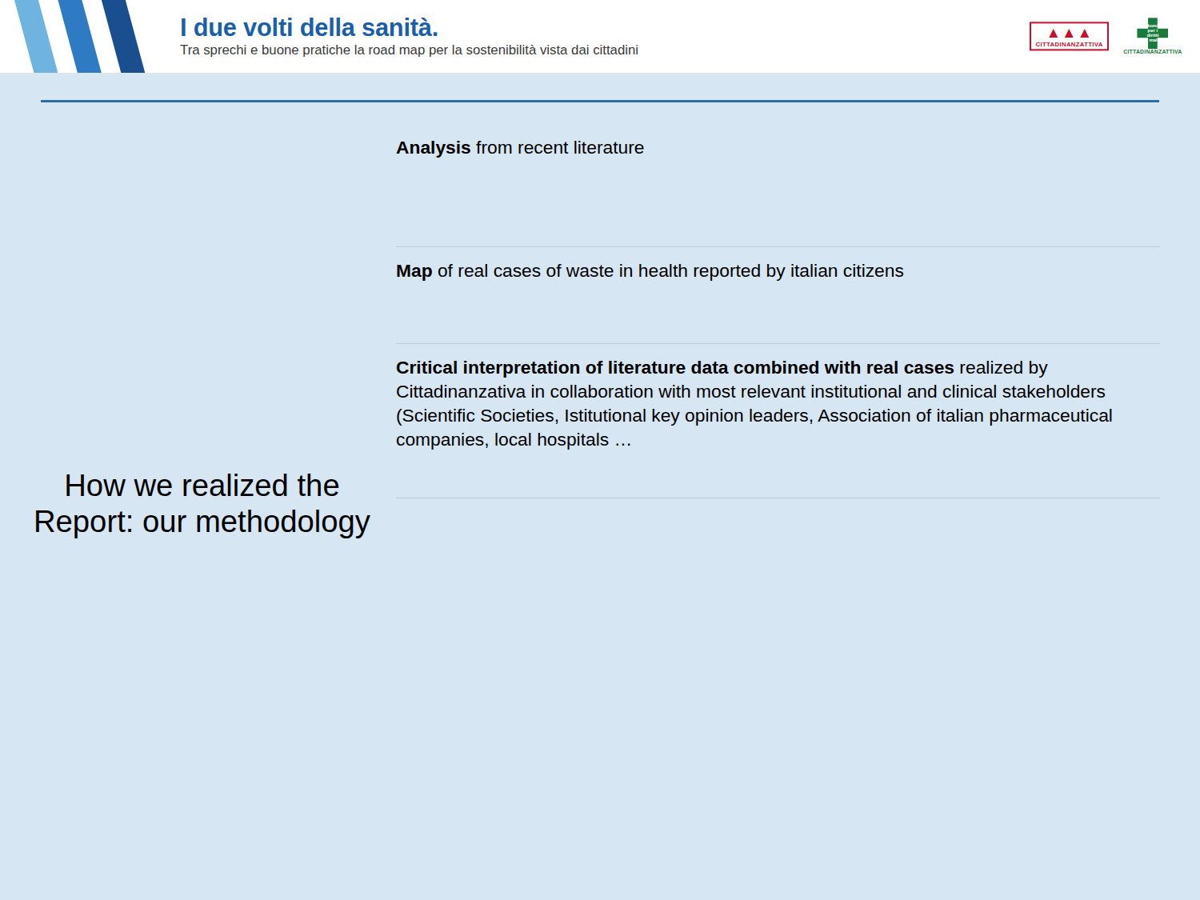I due volti della sanità.
Tra sprechi e buone pratiche la road map per la sostenibilità vista dai cittadini
▲▲▲
CITTADINANZATTIVA
tribunale
per i
diritti
del malato
CITTADINANZATTIVA
How we realized the Report: our methodology
Analysis from recent literature
Map of real cases of waste in health reported by italian citizens
Critical interpretation of literature data combined with real cases realized by Cittadinanzativa in collaboration with most relevant institutional and clinical stakeholders (Scientific Societies, Istitutional key opinion leaders, Association of italian pharmaceutical companies, local hospitals …